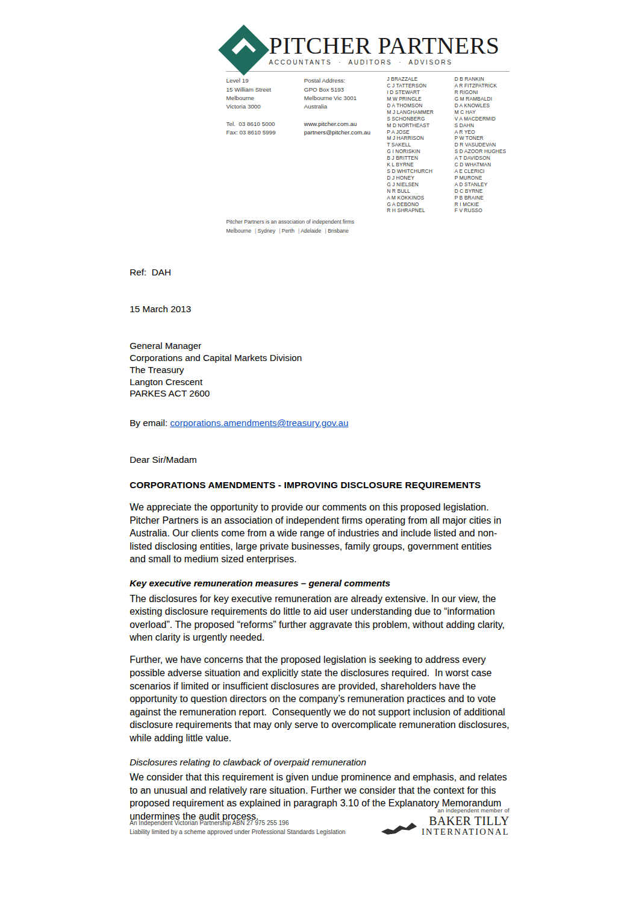PITCHER PARTNERS
ACCOUNTANTS · AUDITORS · ADVISORS
Level 19
15 William Street
Melbourne
Victoria 3000
Tel. 03 8610 5000
Fax: 03 8610 5999
Postal Address:
GPO Box 5193
Melbourne Vic 3001
Australia
www.pitcher.com.au
partners@pitcher.com.au
J BRAZZALE
C J TATTERSON
I D STEWART
M W PRINGLE
D A THOMSON
M J LANGHAMMER
S SCHONBERG
M D NORTHEAST
P A JOSE
M J HARRISON
T SAKELL
G I NORISKIN
B J BRITTEN
K L BYRNE
S D WHITCHURCH
D J HONEY
G J NIELSEN
N R BULL
A M KOKKINOS
G A DEBONO
R H SHRAPNEL
D B RANKIN
A R FITZPATRICK
R RIGONI
G M RAMBALDI
D A KNOWLES
M C HAY
V A MACDERMID
S DAHN
A R YEO
P W TONER
D R VASUDEVAN
S D AZOOR HUGHES
A T DAVIDSON
C D WHATMAN
A E CLERICI
P MURONE
A D STANLEY
D C BYRNE
P B BRAINE
R I MCKIE
F V RUSSO
Pitcher Partners is an association of independent firms
Melbourne Sydney Perth Adelaide Brisbane
Ref: DAH
15 March 2013
General Manager
Corporations and Capital Markets Division
The Treasury
Langton Crescent
PARKES ACT 2600
By email: corporations.amendments@treasury.gov.au
Dear Sir/Madam
CORPORATIONS AMENDMENTS - IMPROVING DISCLOSURE REQUIREMENTS
We appreciate the opportunity to provide our comments on this proposed legislation. Pitcher Partners is an association of independent firms operating from all major cities in Australia. Our clients come from a wide range of industries and include listed and non-listed disclosing entities, large private businesses, family groups, government entities and small to medium sized enterprises.
Key executive remuneration measures – general comments
The disclosures for key executive remuneration are already extensive. In our view, the existing disclosure requirements do little to aid user understanding due to “information overload”. The proposed “reforms” further aggravate this problem, without adding clarity, when clarity is urgently needed.
Further, we have concerns that the proposed legislation is seeking to address every possible adverse situation and explicitly state the disclosures required. In worst case scenarios if limited or insufficient disclosures are provided, shareholders have the opportunity to question directors on the company’s remuneration practices and to vote against the remuneration report. Consequently we do not support inclusion of additional disclosure requirements that may only serve to overcomplicate remuneration disclosures, while adding little value.
Disclosures relating to clawback of overpaid remuneration
We consider that this requirement is given undue prominence and emphasis, and relates to an unusual and relatively rare situation. Further we consider that the context for this proposed requirement as explained in paragraph 3.10 of the Explanatory Memorandum undermines the audit process.
An Independent Victorian Partnership ABN 27 975 255 196
Liability limited by a scheme approved under Professional Standards Legislation
an independent member of
BAKER TILLY
INTERNATIONAL